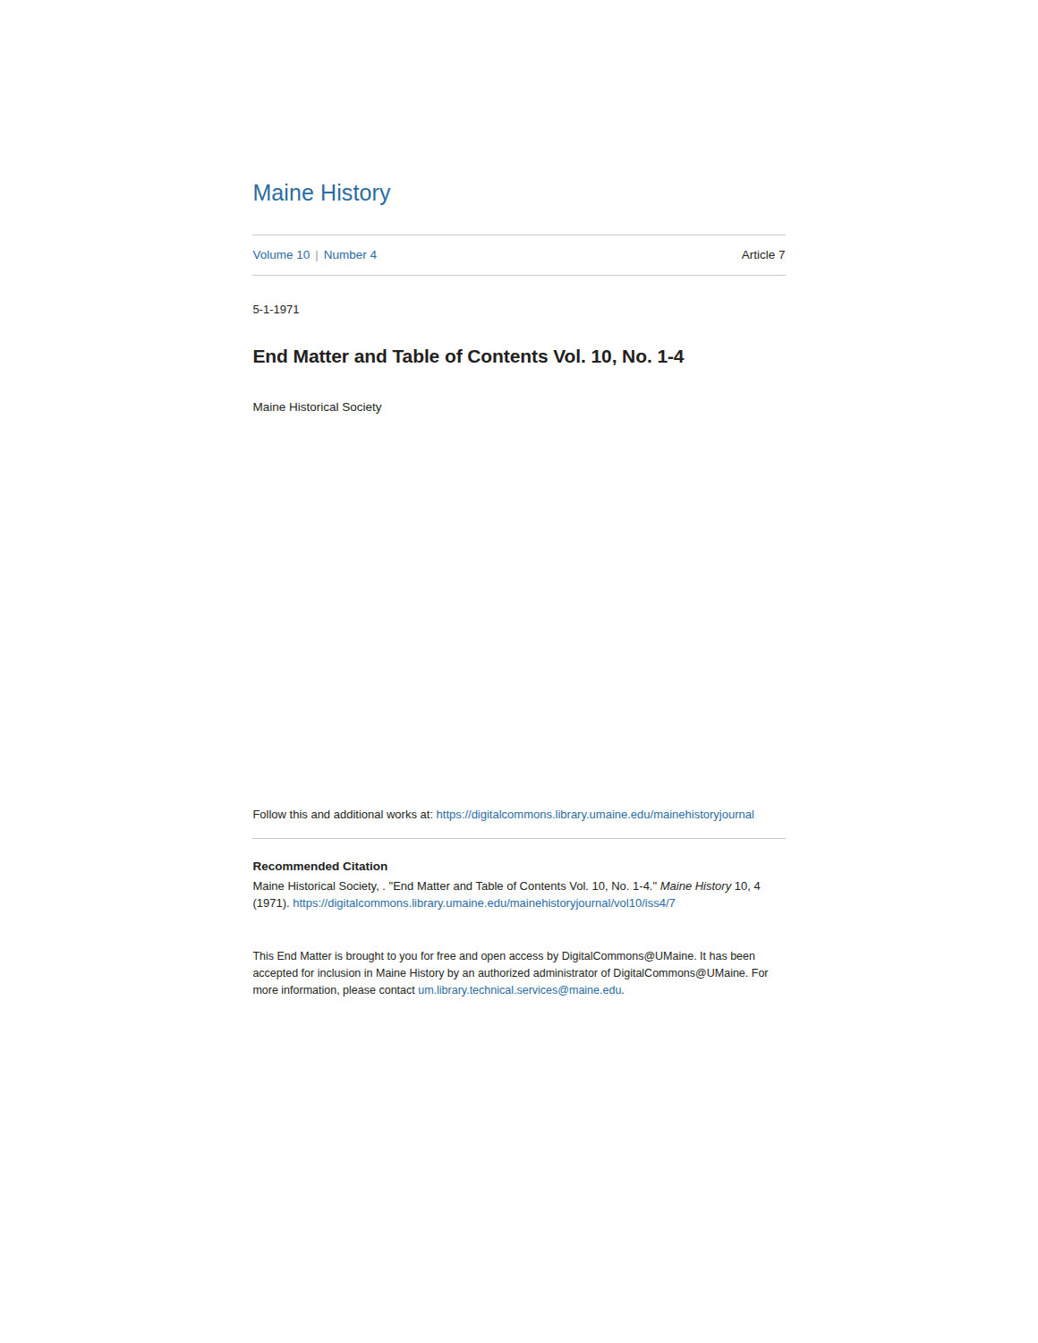Maine History
Volume 10|Number 4
Article 7
5-1-1971
End Matter and Table of Contents Vol. 10, No. 1-4
Maine Historical Society
Follow this and additional works at: https://digitalcommons.library.umaine.edu/mainehistoryjournal
Recommended Citation
Maine Historical Society, . "End Matter and Table of Contents Vol. 10, No. 1-4." Maine History 10, 4 (1971). https://digitalcommons.library.umaine.edu/mainehistoryjournal/vol10/iss4/7
This End Matter is brought to you for free and open access by DigitalCommons@UMaine. It has been accepted for inclusion in Maine History by an authorized administrator of DigitalCommons@UMaine. For more information, please contact um.library.technical.services@maine.edu.